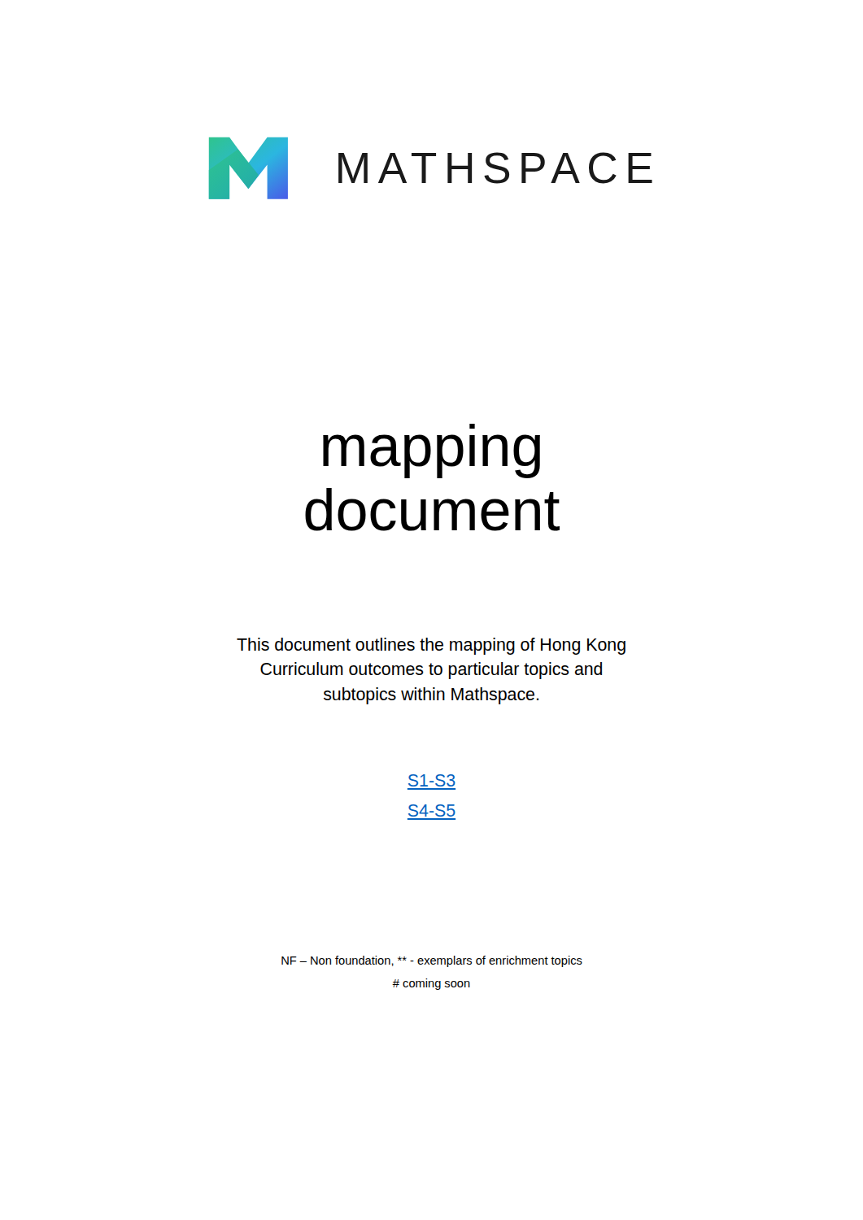MATHSPACE
mapping document
This document outlines the mapping of Hong Kong Curriculum outcomes to particular topics and subtopics within Mathspace.
S1-S3
S4-S5
NF – Non foundation, ** - exemplars of enrichment topics
# coming soon